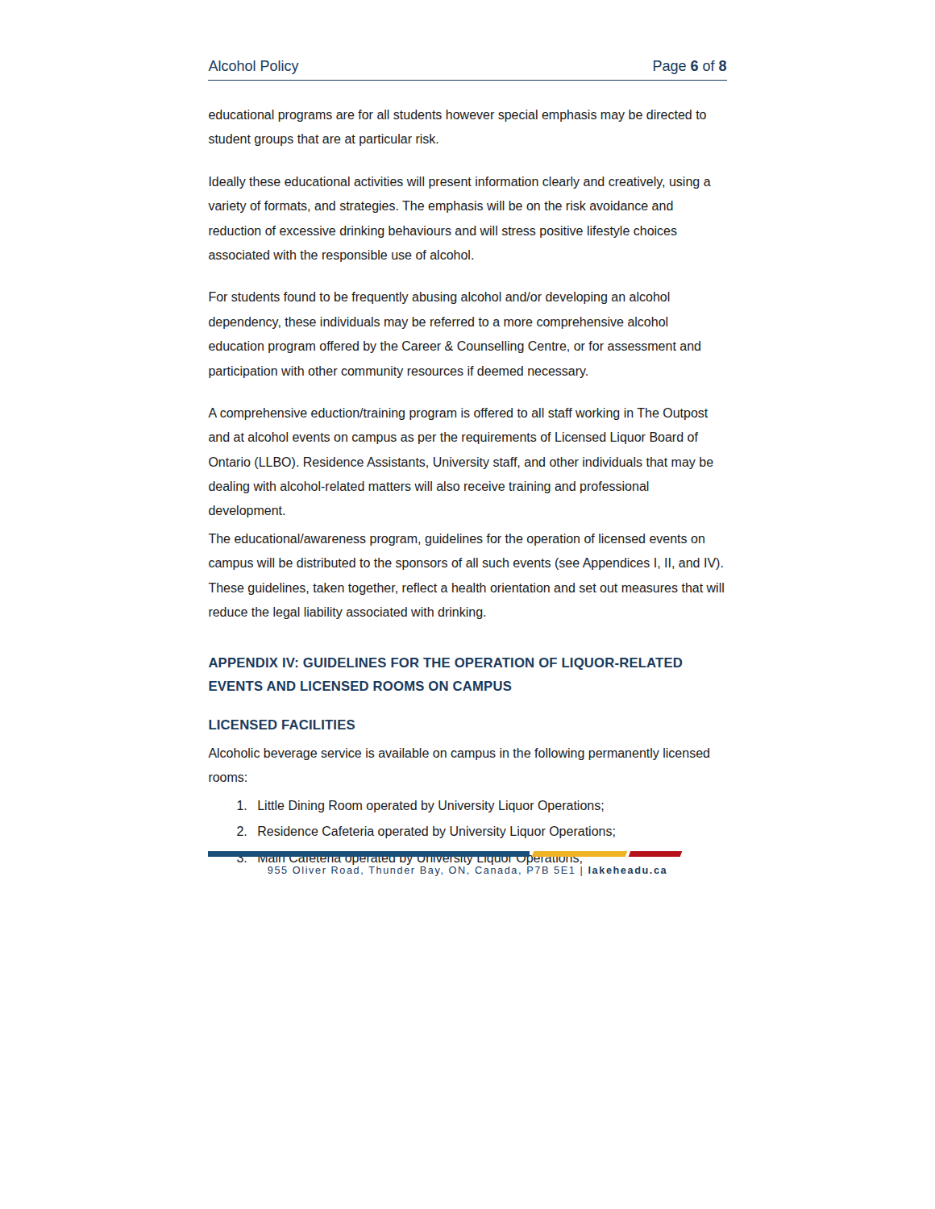Alcohol Policy Page 6 of 8
educational programs are for all students however special emphasis may be directed to student groups that are at particular risk.
Ideally these educational activities will present information clearly and creatively, using a variety of formats, and strategies. The emphasis will be on the risk avoidance and reduction of excessive drinking behaviours and will stress positive lifestyle choices associated with the responsible use of alcohol.
For students found to be frequently abusing alcohol and/or developing an alcohol dependency, these individuals may be referred to a more comprehensive alcohol education program offered by the Career & Counselling Centre, or for assessment and participation with other community resources if deemed necessary.
A comprehensive eduction/training program is offered to all staff working in The Outpost and at alcohol events on campus as per the requirements of Licensed Liquor Board of Ontario (LLBO). Residence Assistants, University staff, and other individuals that may be dealing with alcohol-related matters will also receive training and professional development.
The educational/awareness program, guidelines for the operation of licensed events on campus will be distributed to the sponsors of all such events (see Appendices I, II, and IV). These guidelines, taken together, reflect a health orientation and set out measures that will reduce the legal liability associated with drinking.
APPENDIX IV: GUIDELINES FOR THE OPERATION OF LIQUOR-RELATED EVENTS AND LICENSED ROOMS ON CAMPUS
LICENSED FACILITIES
Alcoholic beverage service is available on campus in the following permanently licensed rooms:
Little Dining Room operated by University Liquor Operations;
Residence Cafeteria operated by University Liquor Operations;
Main Cafeteria operated by University Liquor Operations;
955 Oliver Road, Thunder Bay, ON, Canada, P7B 5E1 | lakeheadu.ca